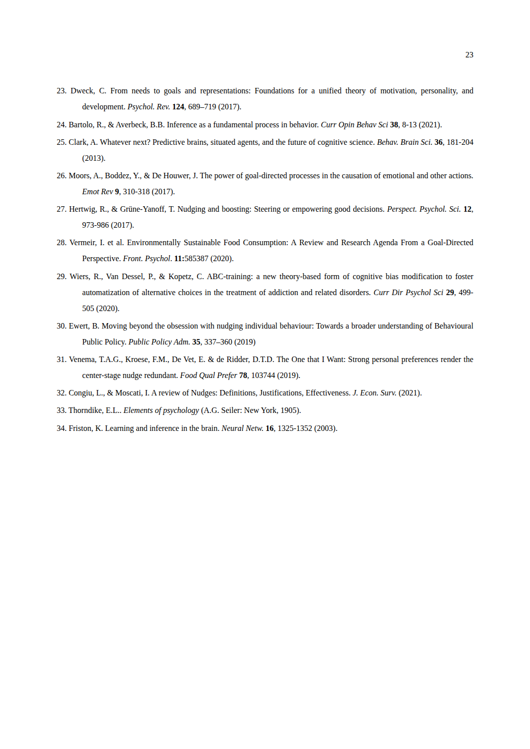23
Dweck, C. From needs to goals and representations: Foundations for a unified theory of motivation, personality, and development. Psychol. Rev. 124, 689–719 (2017).
Bartolo, R., & Averbeck, B.B. Inference as a fundamental process in behavior. Curr Opin Behav Sci 38, 8-13 (2021).
Clark, A. Whatever next? Predictive brains, situated agents, and the future of cognitive science. Behav. Brain Sci. 36, 181-204 (2013).
Moors, A., Boddez, Y., & De Houwer, J. The power of goal-directed processes in the causation of emotional and other actions. Emot Rev 9, 310-318 (2017).
Hertwig, R., & Grüne-Yanoff, T. Nudging and boosting: Steering or empowering good decisions. Perspect. Psychol. Sci. 12, 973-986 (2017).
Vermeir, I. et al. Environmentally Sustainable Food Consumption: A Review and Research Agenda From a Goal-Directed Perspective. Front. Psychol. 11: 585387 (2020).
Wiers, R., Van Dessel, P., & Kopetz, C. ABC-training: a new theory-based form of cognitive bias modification to foster automatization of alternative choices in the treatment of addiction and related disorders. Curr Dir Psychol Sci 29, 499-505 (2020).
Ewert, B. Moving beyond the obsession with nudging individual behaviour: Towards a broader understanding of Behavioural Public Policy. Public Policy Adm. 35, 337–360 (2019)
Venema, T.A.G., Kroese, F.M., De Vet, E. & de Ridder, D.T.D. The One that I Want: Strong personal preferences render the center-stage nudge redundant. Food Qual Prefer 78, 103744 (2019).
Congiu, L., & Moscati, I. A review of Nudges: Definitions, Justifications, Effectiveness. J. Econ. Surv. (2021).
Thorndike, E.L.. Elements of psychology (A.G. Seiler: New York, 1905).
Friston, K. Learning and inference in the brain. Neural Netw. 16, 1325-1352 (2003).